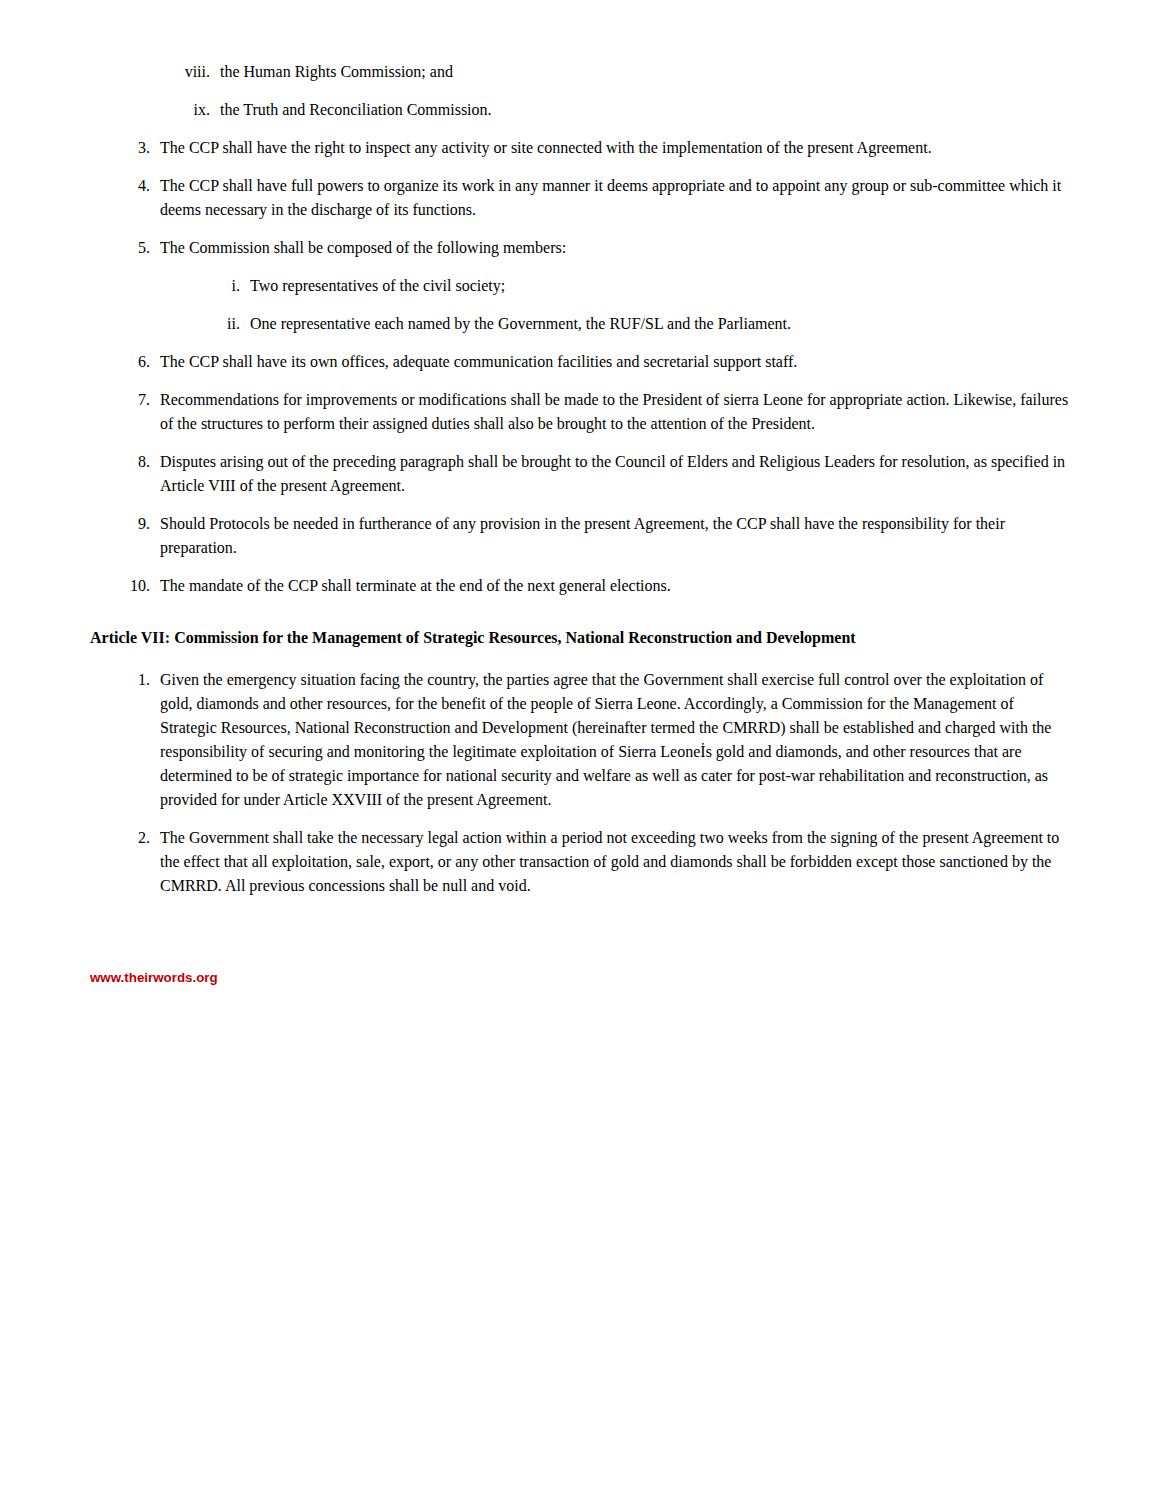viii. the Human Rights Commission; and
ix. the Truth and Reconciliation Commission.
3. The CCP shall have the right to inspect any activity or site connected with the implementation of the present Agreement.
4. The CCP shall have full powers to organize its work in any manner it deems appropriate and to appoint any group or sub-committee which it deems necessary in the discharge of its functions.
5. The Commission shall be composed of the following members:
i. Two representatives of the civil society;
ii. One representative each named by the Government, the RUF/SL and the Parliament.
6. The CCP shall have its own offices, adequate communication facilities and secretarial support staff.
7. Recommendations for improvements or modifications shall be made to the President of sierra Leone for appropriate action. Likewise, failures of the structures to perform their assigned duties shall also be brought to the attention of the President.
8. Disputes arising out of the preceding paragraph shall be brought to the Council of Elders and Religious Leaders for resolution, as specified in Article VIII of the present Agreement.
9. Should Protocols be needed in furtherance of any provision in the present Agreement, the CCP shall have the responsibility for their preparation.
10. The mandate of the CCP shall terminate at the end of the next general elections.
Article VII: Commission for the Management of Strategic Resources, National Reconstruction and Development
1. Given the emergency situation facing the country, the parties agree that the Government shall exercise full control over the exploitation of gold, diamonds and other resources, for the benefit of the people of Sierra Leone. Accordingly, a Commission for the Management of Strategic Resources, National Reconstruction and Development (hereinafter termed the CMRRD) shall be established and charged with the responsibility of securing and monitoring the legitimate exploitation of Sierra Leoneİs gold and diamonds, and other resources that are determined to be of strategic importance for national security and welfare as well as cater for post-war rehabilitation and reconstruction, as provided for under Article XXVIII of the present Agreement.
2. The Government shall take the necessary legal action within a period not exceeding two weeks from the signing of the present Agreement to the effect that all exploitation, sale, export, or any other transaction of gold and diamonds shall be forbidden except those sanctioned by the CMRRD. All previous concessions shall be null and void.
www.theirwords.org